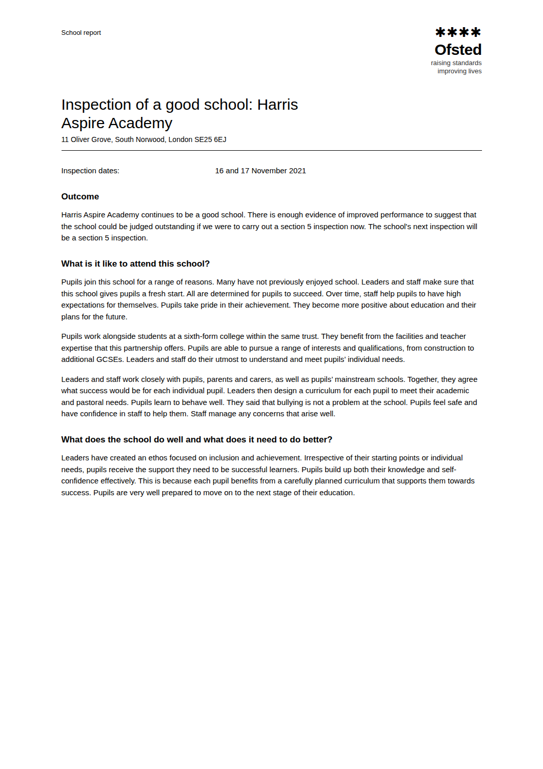School report
✱✱✱✱
Ofsted
raising standards
improving lives
Inspection of a good school: Harris
Aspire Academy
11 Oliver Grove, South Norwood, London SE25 6EJ
Inspection dates:
16 and 17 November 2021
Outcome
Harris Aspire Academy continues to be a good school. There is enough evidence of improved performance to suggest that the school could be judged outstanding if we were to carry out a section 5 inspection now. The school's next inspection will be a section 5 inspection.
What is it like to attend this school?
Pupils join this school for a range of reasons. Many have not previously enjoyed school. Leaders and staff make sure that this school gives pupils a fresh start. All are determined for pupils to succeed. Over time, staff help pupils to have high expectations for themselves. Pupils take pride in their achievement. They become more positive about education and their plans for the future.
Pupils work alongside students at a sixth-form college within the same trust. They benefit from the facilities and teacher expertise that this partnership offers. Pupils are able to pursue a range of interests and qualifications, from construction to additional GCSEs. Leaders and staff do their utmost to understand and meet pupils’ individual needs.
Leaders and staff work closely with pupils, parents and carers, as well as pupils’ mainstream schools. Together, they agree what success would be for each individual pupil. Leaders then design a curriculum for each pupil to meet their academic and pastoral needs. Pupils learn to behave well. They said that bullying is not a problem at the school. Pupils feel safe and have confidence in staff to help them. Staff manage any concerns that arise well.
What does the school do well and what does it need to do better?
Leaders have created an ethos focused on inclusion and achievement. Irrespective of their starting points or individual needs, pupils receive the support they need to be successful learners. Pupils build up both their knowledge and self-confidence effectively. This is because each pupil benefits from a carefully planned curriculum that supports them towards success. Pupils are very well prepared to move on to the next stage of their education.